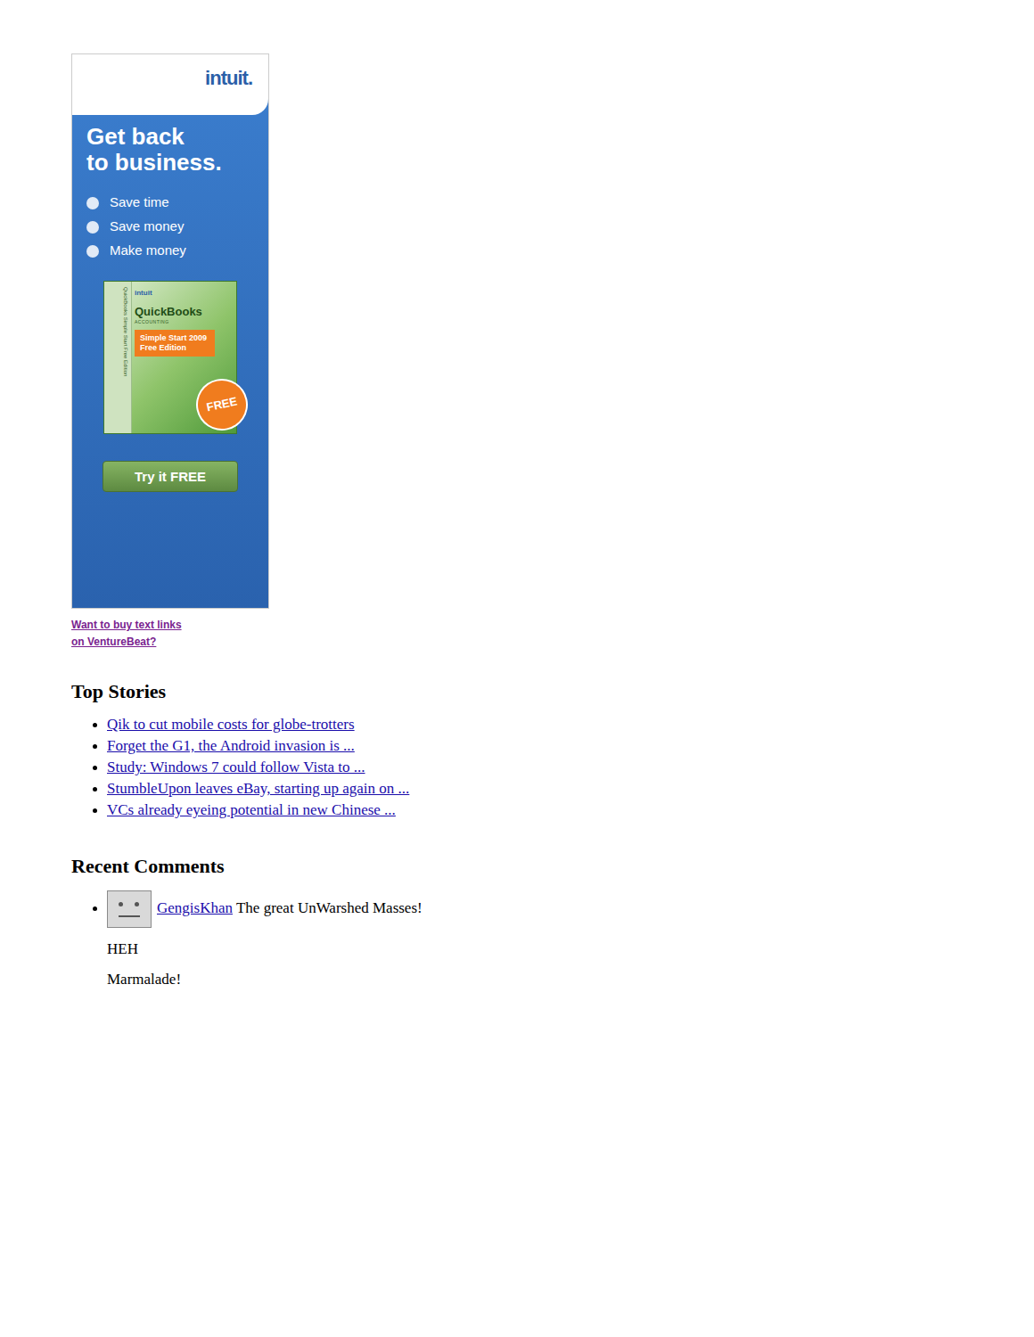intuit.
Get back
to business.
Save time
Save money
Make money
QuickBooks Simple Start Free Edition
intuit
QuickBooks
ACCOUNTING
Simple Start 2009
Free Edition
FREE
Try it FREE
Want to buy text links on VentureBeat?
Top Stories
Qik to cut mobile costs for globe-trotters
Forget the G1, the Android invasion is ...
Study: Windows 7 could follow Vista to ...
StumbleUpon leaves eBay, starting up again on ...
VCs already eyeing potential in new Chinese ...
Recent Comments
GengisKhan The great UnWarshed Masses!
HEH
Marmalade!